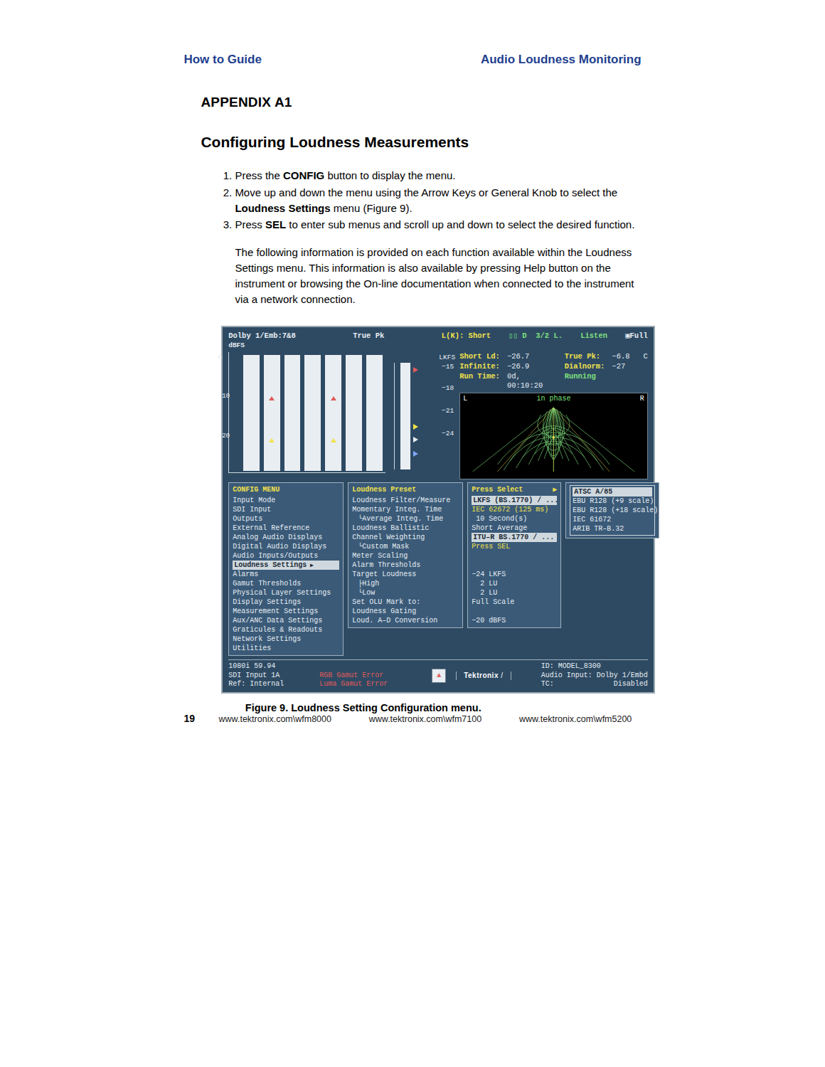How to Guide
Audio Loudness Monitoring
APPENDIX A1
Configuring Loudness Measurements
Press the CONFIG button to display the menu.
Move up and down the menu using the Arrow Keys or General Knob to select the Loudness Settings menu (Figure 9).
Press SEL to enter sub menus and scroll up and down to select the desired function.
The following information is provided on each function available within the Loudness Settings menu. This information is also available by pressing Help button on the instrument or browsing the On-line documentation when connected to the instrument via a network connection.
Dolby 1/Emb:7&8
dBFS
True Pk
L(K): Short ▯▯ D 3/2 L. Listen ▣Full
0 −10 −20
LKFS
−15 −18 −21 −24
Short Ld:−26.7 True Pk:−6.8 C Infinite:−26.9 Dialnorm:−27 Run Time: 0d, 00:10:20 Running
L in phase R
CONFIG MENU
Input Mode
SDI Input
Outputs
External Reference
Analog Audio Displays
Digital Audio Displays
Audio Inputs/Outputs
Loudness Settings
Alarms
Gamut Thresholds
Physical Layer Settings
Display Settings
Measurement Settings
Aux/ANC Data Settings
Graticules & Readouts
Network Settings
Utilities
Loudness Preset
Loudness Filter/Measure
Momentary Integ. Time
└Average Integ. Time
Loudness Ballistic
Channel Weighting
└Custom Mask
Meter Scaling
Alarm Thresholds
Target Loudness
├High
└Low
Set OLU Mark to:
Loudness Gating
Loud. A–D Conversion
Press Select ▶
LKFS (BS.1770) / ...
IEC 62672 (125 ms)
10 Second(s)
Short Average
ITU–R BS.1770 / ...
Press SEL
−24 LKFS
2 LU
2 LU
Full Scale
−20 dBFS
ATSC A/85
EBU R128 (+9 scale)
EBU R128 (+18 scale)
IEC 61672
ARIB TR–B.32
1080i 59.94
SDI Input 1A
Ref: Internal
RGB Gamut Error
Luma Gamut Error
▲
Tektronix /
ID: MODEL_8300
Audio Input: Dolby 1/Embd
TC: Disabled
Figure 9. Loudness Setting Configuration menu.
19
www.tektronix.com\wfm8000 www.tektronix.com\wfm7100 www.tektronix.com\wfm5200